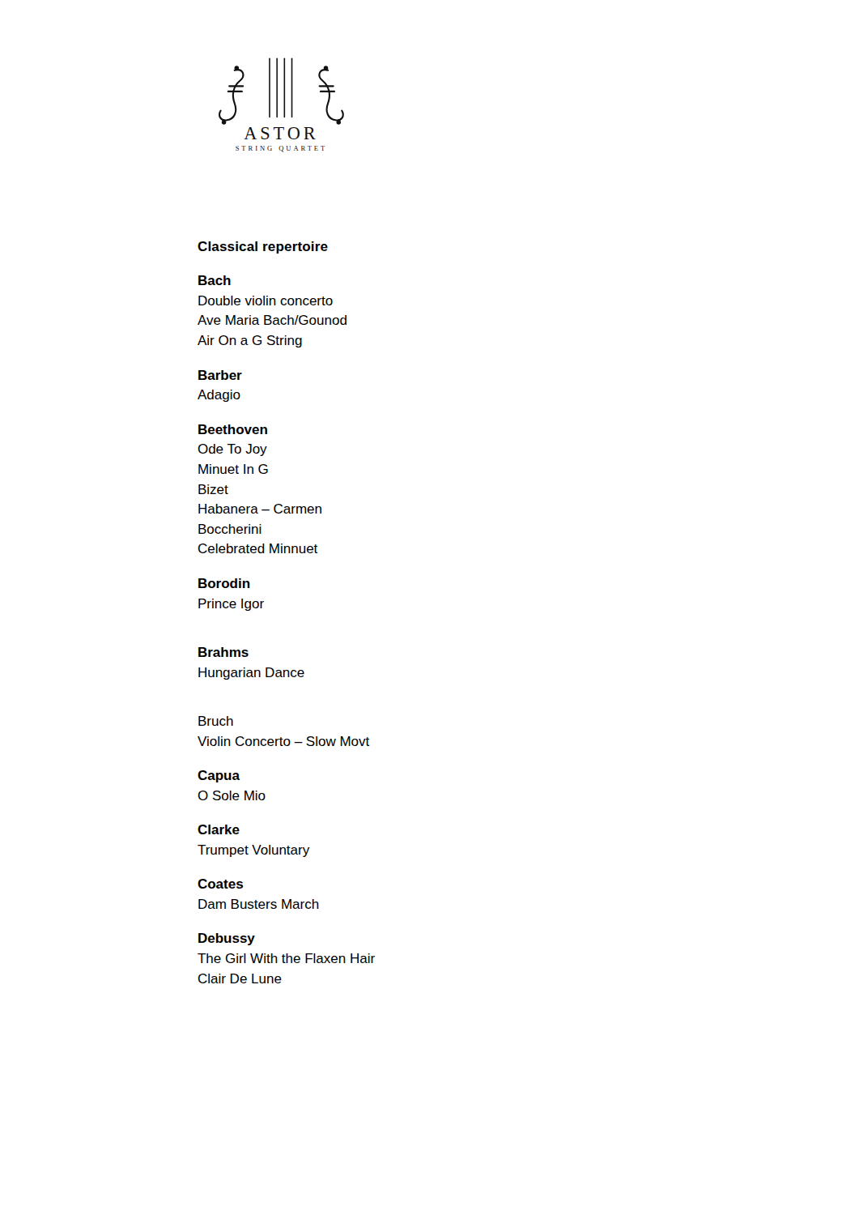ASTOR STRING QUARTET
Classical repertoire
Bach
Double violin concerto
Ave Maria Bach/Gounod
Air On a G String
Barber
Adagio
Beethoven
Ode To Joy
Minuet In G
Bizet
Habanera – Carmen
Boccherini
Celebrated Minnuet
Borodin
Prince Igor
Brahms
Hungarian Dance
Bruch
Violin Concerto – Slow Movt
Capua
O Sole Mio
Clarke
Trumpet Voluntary
Coates
Dam Busters March
Debussy
The Girl With the Flaxen Hair
Clair De Lune